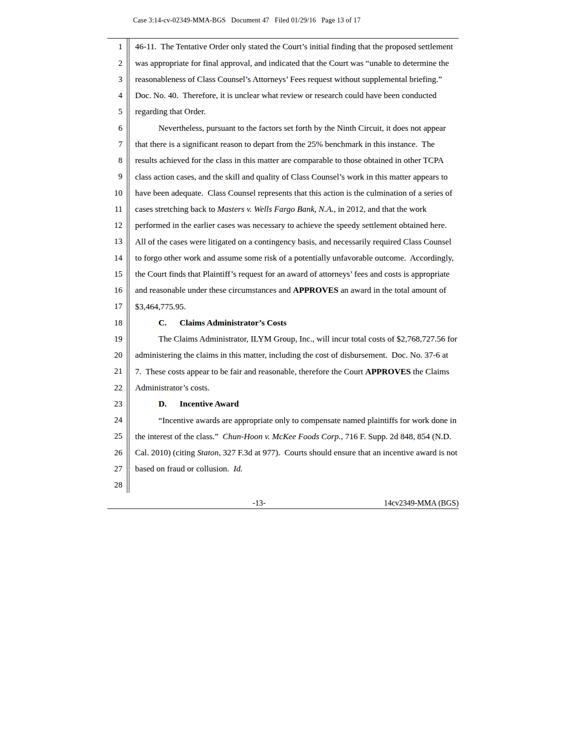Case 3:14-cv-02349-MMA-BGS Document 47 Filed 01/29/16 Page 13 of 17
1
2
3
4
5
6
7
8
9
10
11
12
13
14
15
16
17
18
19
20
21
22
23
24
25
26
27
28
46-11. The Tentative Order only stated the Court’s initial finding that the proposed settlement was appropriate for final approval, and indicated that the Court was “unable to determine the reasonableness of Class Counsel’s Attorneys’ Fees request without supplemental briefing.” Doc. No. 40. Therefore, it is unclear what review or research could have been conducted regarding that Order.
Nevertheless, pursuant to the factors set forth by the Ninth Circuit, it does not appear that there is a significant reason to depart from the 25% benchmark in this instance. The results achieved for the class in this matter are comparable to those obtained in other TCPA class action cases, and the skill and quality of Class Counsel’s work in this matter appears to have been adequate. Class Counsel represents that this action is the culmination of a series of cases stretching back to Masters v. Wells Fargo Bank, N.A., in 2012, and that the work performed in the earlier cases was necessary to achieve the speedy settlement obtained here. All of the cases were litigated on a contingency basis, and necessarily required Class Counsel to forgo other work and assume some risk of a potentially unfavorable outcome. Accordingly, the Court finds that Plaintiff’s request for an award of attorneys’ fees and costs is appropriate and reasonable under these circumstances and APPROVES an award in the total amount of $3,464,775.95.
C. Claims Administrator’s Costs
The Claims Administrator, ILYM Group, Inc., will incur total costs of $2,768,727.56 for administering the claims in this matter, including the cost of disbursement. Doc. No. 37-6 at 7. These costs appear to be fair and reasonable, therefore the Court APPROVES the Claims Administrator’s costs.
D. Incentive Award
“Incentive awards are appropriate only to compensate named plaintiffs for work done in the interest of the class.” Chun-Hoon v. McKee Foods Corp., 716 F. Supp. 2d 848, 854 (N.D. Cal. 2010) (citing Staton, 327 F.3d at 977). Courts should ensure that an incentive award is not based on fraud or collusion. Id.
-13-
14cv2349-MMA (BGS)